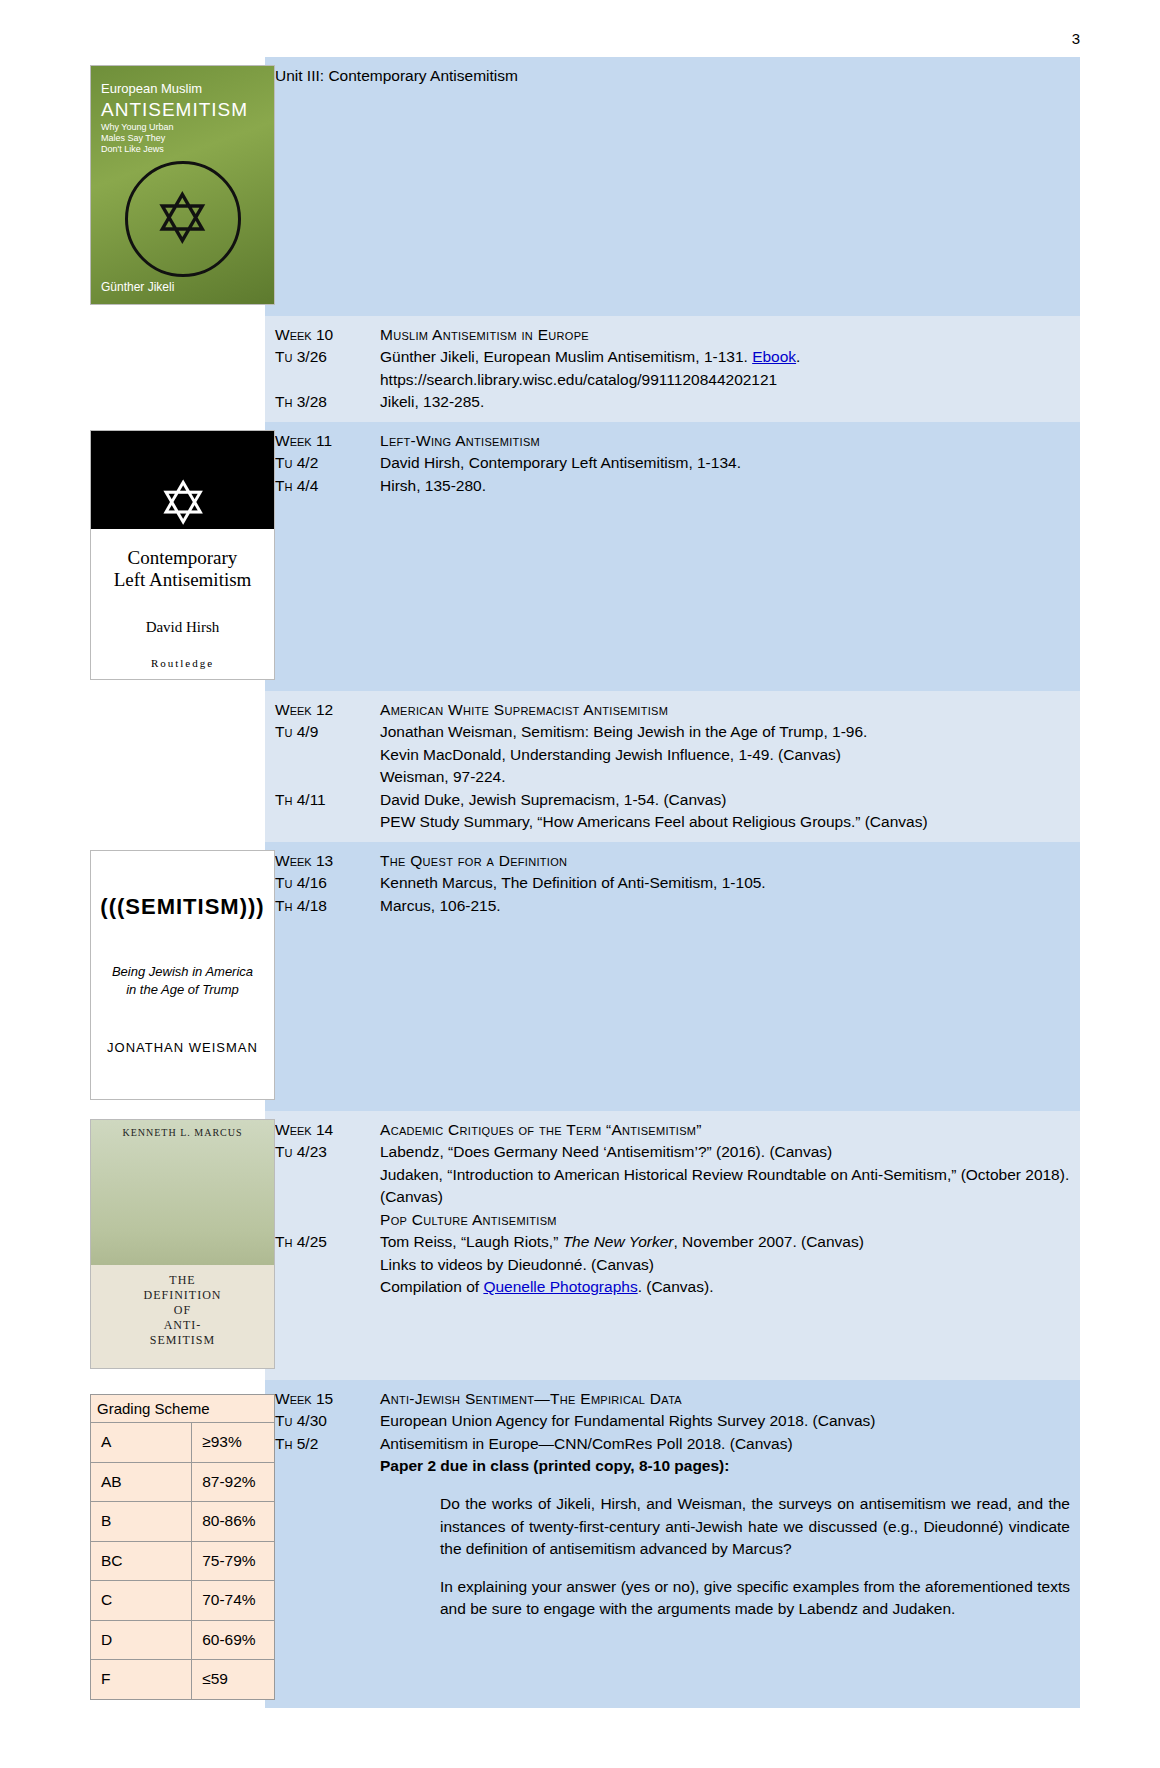3
| European Muslim ANTISEMITISM Why Young Urban Males Say They Don't Like Jews Günther Jikeli | Unit III: Contemporary Antisemitism |
| | Week 10 Tu 3/26 Th 3/28 | Muslim Antisemitism in Europe Günther Jikeli, European Muslim Antisemitism, 1-131. Ebook . https://search.library.wisc.edu/catalog/9911120844202121 Jikeli, 132-285. |
| ✡ Contemporary Left Antisemitism David Hirsh Routledge | Week 11 Tu 4/2 Th 4/4 | Left-Wing Antisemitism David Hirsh, Contemporary Left Antisemitism, 1-134. Hirsh, 135-280. |
| | Week 12 Tu 4/9 Th 4/11 | American White Supremacist Antisemitism Jonathan Weisman, Semitism: Being Jewish in the Age of Trump, 1-96. Kevin MacDonald, Understanding Jewish Influence, 1-49. (Canvas) Weisman, 97-224. David Duke, Jewish Supremacism, 1-54. (Canvas) PEW Study Summary, “How Americans Feel about Religious Groups.” (Canvas) |
| (((SEMITISM))) Being Jewish in America in the Age of Trump JONATHAN WEISMAN | Week 13 Tu 4/16 Th 4/18 | The Quest for a Definition Kenneth Marcus, The Definition of Anti-Semitism, 1-105. Marcus, 106-215. |
| KENNETH L. MARCUS THE DEFINITION OF ANTI- SEMITISM | Week 14 Tu 4/23 Th 4/25 | Academic Critiques of the Term “Antisemitism” Labendz, “Does Germany Need ‘Antisemitism’?” (2016). (Canvas) Judaken, “Introduction to American Historical Review Roundtable on Anti-Semitism,” (October 2018). (Canvas) Pop Culture Antisemitism Tom Reiss, “Laugh Riots,” The New Yorker , November 2007. (Canvas) Links to videos by Dieudonné. (Canvas) Compilation of Quenelle Photographs . (Canvas). |
| / Grading Scheme / / --- / / A / ≥93% / / AB / 87-92% / / B / 80-86% / / BC / 75-79% / / C / 70-74% / / D / 60-69% / / F / ≤59 / | Week 15 Tu 4/30 Th 5/2 | Anti-Jewish Sentiment—The Empirical Data European Union Agency for Fundamental Rights Survey 2018. (Canvas) Antisemitism in Europe—CNN/ComRes Poll 2018. (Canvas) Paper 2 due in class (printed copy, 8-10 pages): Do the works of Jikeli, Hirsh, and Weisman, the surveys on antisemitism we read, and the instances of twenty-first-century anti-Jewish hate we discussed (e.g., Dieudonné) vindicate the definition of antisemitism advanced by Marcus? In explaining your answer (yes or no), give specific examples from the aforementioned texts and be sure to engage with the arguments made by Labendz and Judaken. |